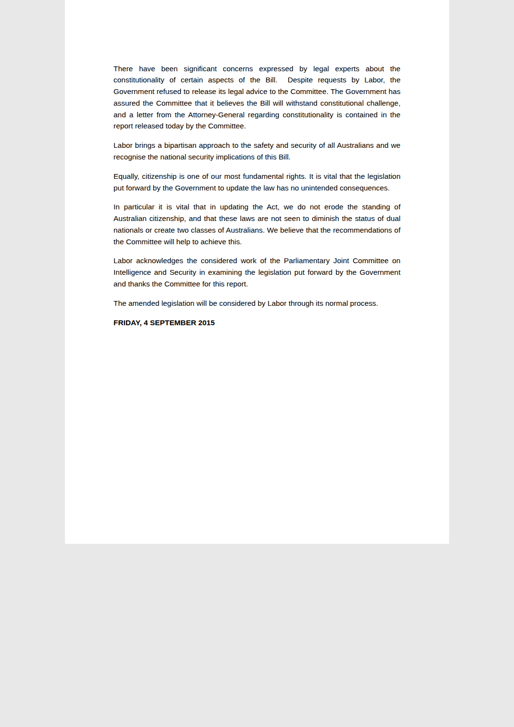There have been significant concerns expressed by legal experts about the constitutionality of certain aspects of the Bill. Despite requests by Labor, the Government refused to release its legal advice to the Committee. The Government has assured the Committee that it believes the Bill will withstand constitutional challenge, and a letter from the Attorney-General regarding constitutionality is contained in the report released today by the Committee.
Labor brings a bipartisan approach to the safety and security of all Australians and we recognise the national security implications of this Bill.
Equally, citizenship is one of our most fundamental rights. It is vital that the legislation put forward by the Government to update the law has no unintended consequences.
In particular it is vital that in updating the Act, we do not erode the standing of Australian citizenship, and that these laws are not seen to diminish the status of dual nationals or create two classes of Australians. We believe that the recommendations of the Committee will help to achieve this.
Labor acknowledges the considered work of the Parliamentary Joint Committee on Intelligence and Security in examining the legislation put forward by the Government and thanks the Committee for this report.
The amended legislation will be considered by Labor through its normal process.
FRIDAY, 4 SEPTEMBER 2015